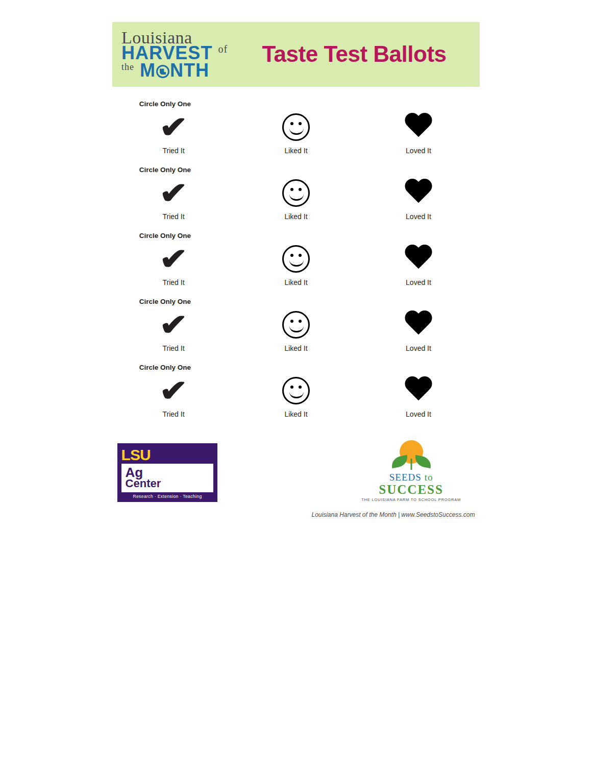Louisiana HARVEST of the M NTH
Taste Test Ballots
Circle Only One
✔
Tried It
Liked It
Loved It
Circle Only One
✔
Tried It
Liked It
Loved It
Circle Only One
✔
Tried It
Liked It
Loved It
Circle Only One
✔
Tried It
Liked It
Loved It
Circle Only One
✔
Tried It
Liked It
Loved It
LSU
AgCenter
Research · Extension · Teaching
SEEDS to
SUCCESS
THE LOUISIANA FARM TO SCHOOL PROGRAM
Louisiana Harvest of the Month | www.SeedstoSuccess.com